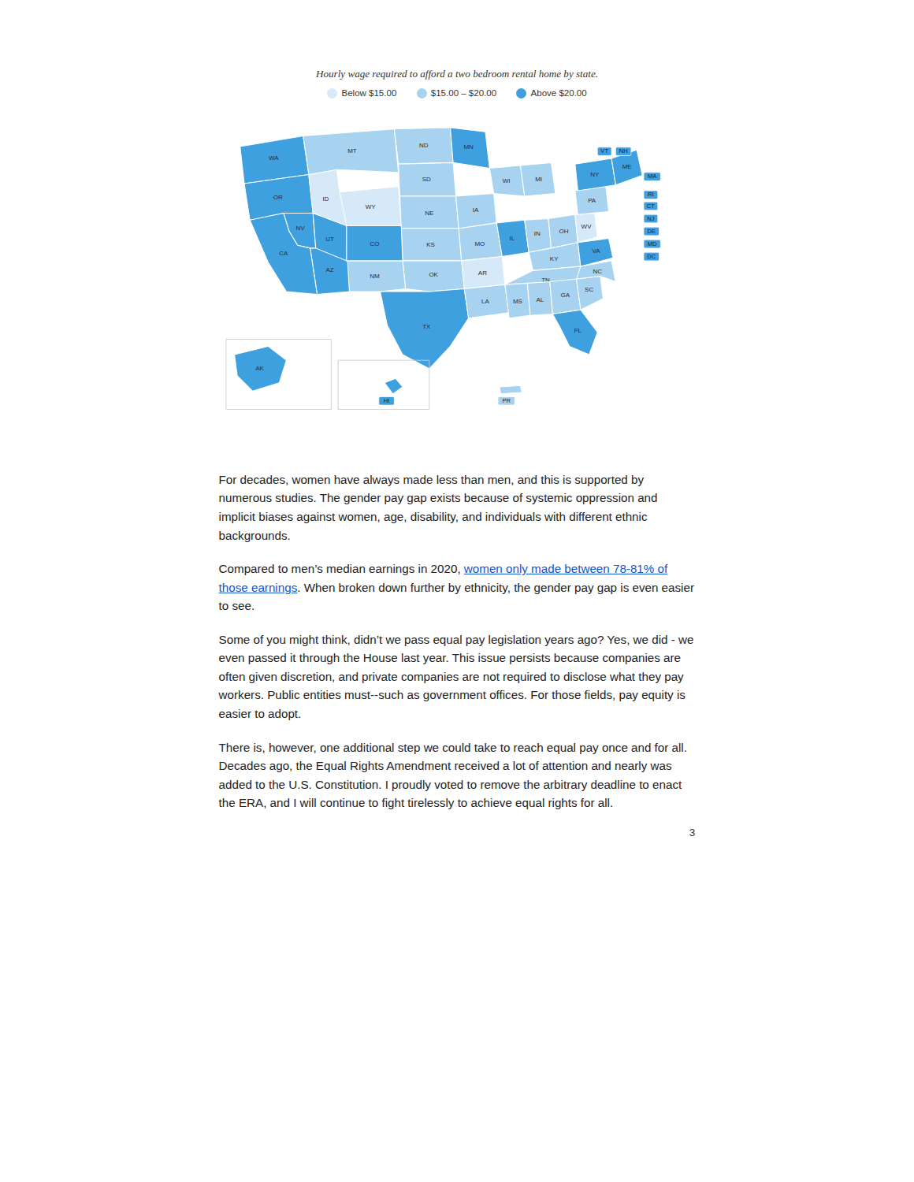Hourly wage required to afford a two bedroom rental home by state.
Below $15.00 $15.00 – $20.00 Above $20.00
WA OR ID MT WY ND SD NE KS OK TX NM AZ NV UT CO CA MN IA MO AR LA WI IL IN MI OH KY TN MS AL GA FL SC NC VA WV PA NY ME AK HI PR VT NH MA RI CT NJ DE MD DC
For decades, women have always made less than men, and this is supported by numerous studies. The gender pay gap exists because of systemic oppression and implicit biases against women, age, disability, and individuals with different ethnic backgrounds.
Compared to men’s median earnings in 2020, women only made between 78-81% of those earnings. When broken down further by ethnicity, the gender pay gap is even easier to see.
Some of you might think, didn’t we pass equal pay legislation years ago? Yes, we did - we even passed it through the House last year. This issue persists because companies are often given discretion, and private companies are not required to disclose what they pay workers. Public entities must--such as government offices. For those fields, pay equity is easier to adopt.
There is, however, one additional step we could take to reach equal pay once and for all. Decades ago, the Equal Rights Amendment received a lot of attention and nearly was added to the U.S. Constitution. I proudly voted to remove the arbitrary deadline to enact the ERA, and I will continue to fight tirelessly to achieve equal rights for all.
3